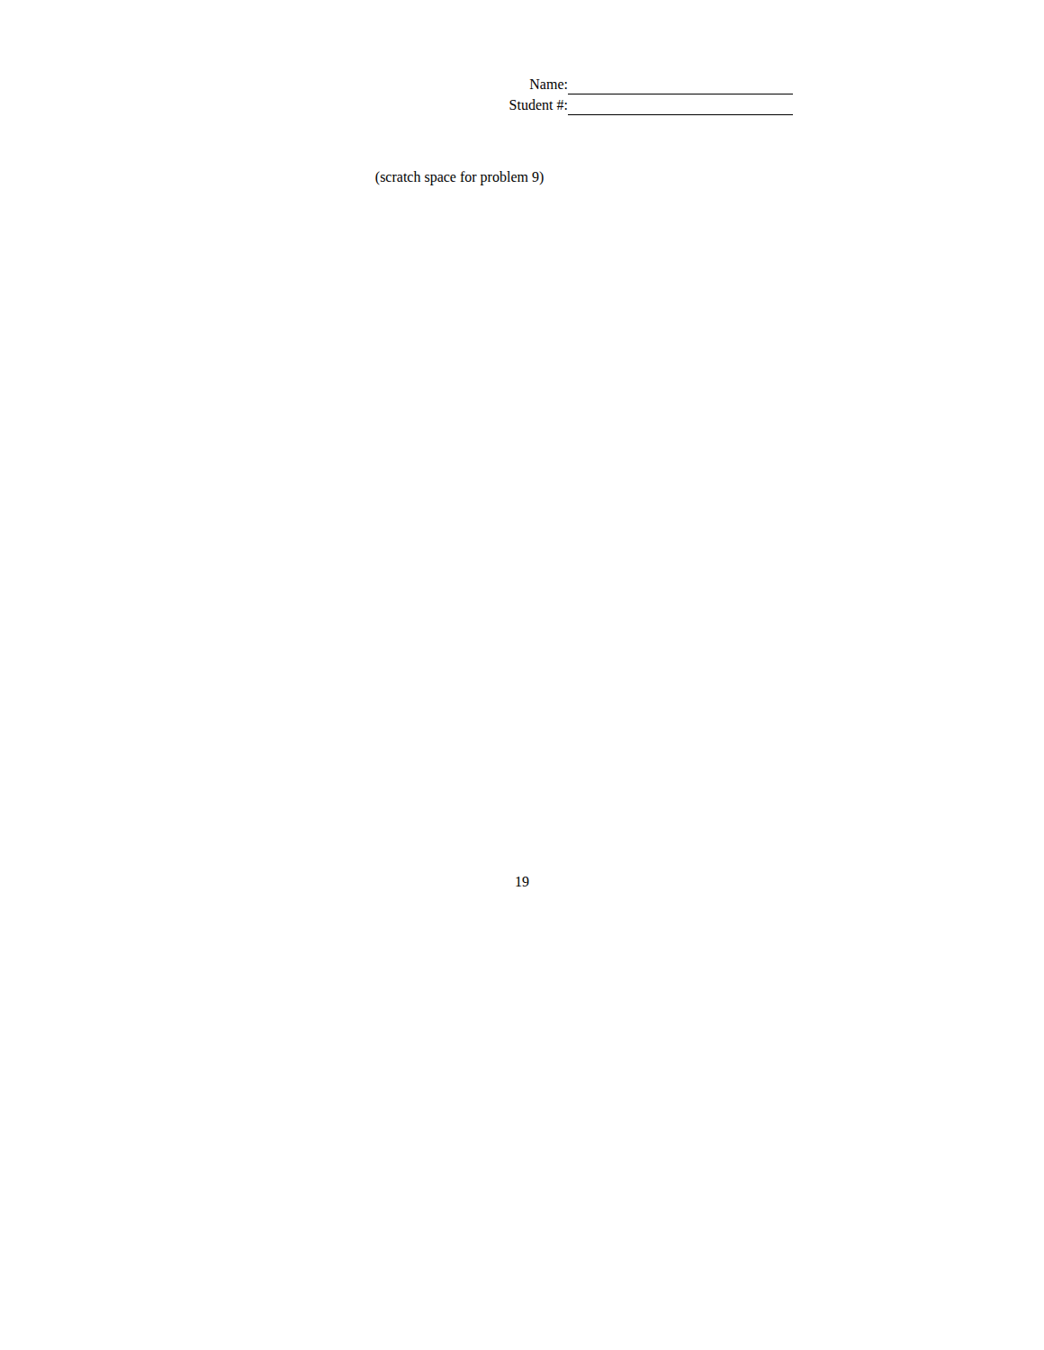| Name: | |
| Student #: | |
(scratch space for problem 9)
19